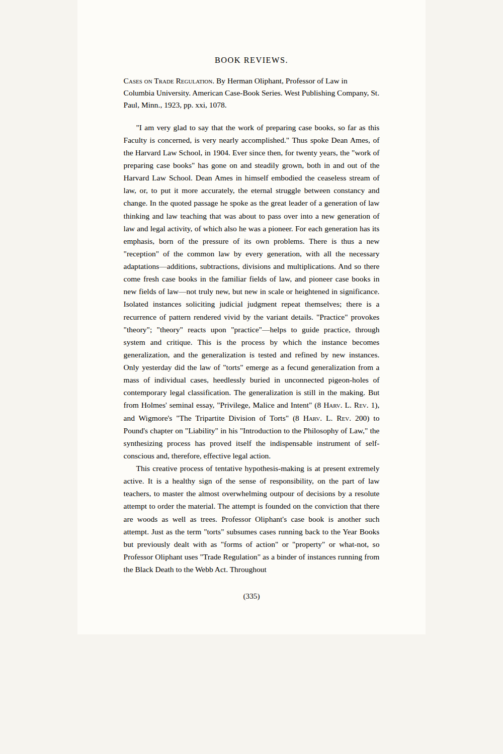Book Reviews.
Cases on Trade Regulation. By Herman Oliphant, Professor of Law in Columbia University. American Case-Book Series. West Publishing Company, St. Paul, Minn., 1923, pp. xxi, 1078.
"I am very glad to say that the work of preparing case books, so far as this Faculty is concerned, is very nearly accomplished." Thus spoke Dean Ames, of the Harvard Law School, in 1904. Ever since then, for twenty years, the "work of preparing case books" has gone on and steadily grown, both in and out of the Harvard Law School. Dean Ames in himself embodied the ceaseless stream of law, or, to put it more accurately, the eternal struggle between constancy and change. In the quoted passage he spoke as the great leader of a generation of law thinking and law teaching that was about to pass over into a new generation of law and legal activity, of which also he was a pioneer. For each generation has its emphasis, born of the pressure of its own problems. There is thus a new "reception" of the common law by every generation, with all the necessary adaptations—additions, subtractions, divisions and multiplications. And so there come fresh case books in the familiar fields of law, and pioneer case books in new fields of law—not truly new, but new in scale or heightened in significance. Isolated instances soliciting judicial judgment repeat themselves; there is a recurrence of pattern rendered vivid by the variant details. "Practice" provokes "theory"; "theory" reacts upon "practice"—helps to guide practice, through system and critique. This is the process by which the instance becomes generalization, and the generalization is tested and refined by new instances. Only yesterday did the law of "torts" emerge as a fecund generalization from a mass of individual cases, heedlessly buried in unconnected pigeon-holes of contemporary legal classification. The generalization is still in the making. But from Holmes' seminal essay, "Privilege, Malice and Intent" (8 Harv. L. Rev. 1), and Wigmore's "The Tripartite Division of Torts" (8 Harv. L. Rev. 200) to Pound's chapter on "Liability" in his "Introduction to the Philosophy of Law," the synthesizing process has proved itself the indispensable instrument of self-conscious and, therefore, effective legal action.
This creative process of tentative hypothesis-making is at present extremely active. It is a healthy sign of the sense of responsibility, on the part of law teachers, to master the almost overwhelming outpour of decisions by a resolute attempt to order the material. The attempt is founded on the conviction that there are woods as well as trees. Professor Oliphant's case book is another such attempt. Just as the term "torts" subsumes cases running back to the Year Books but previously dealt with as "forms of action" or "property" or what-not, so Professor Oliphant uses "Trade Regulation" as a binder of instances running from the Black Death to the Webb Act. Throughout
(335)